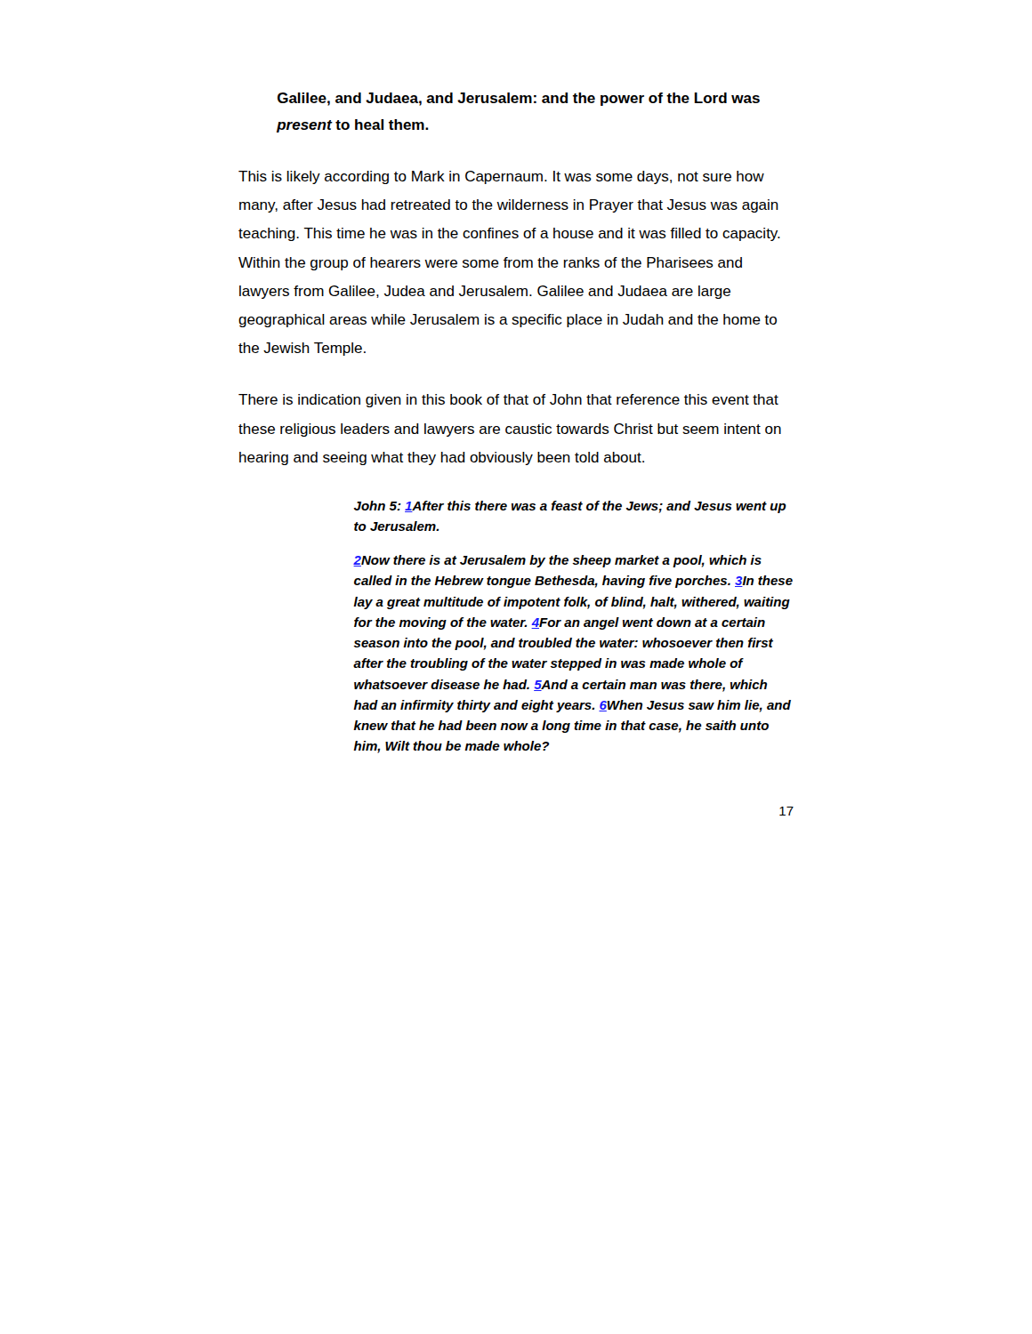Galilee, and Judaea, and Jerusalem: and the power of the Lord was present to heal them.
This is likely according to Mark in Capernaum. It was some days, not sure how many, after Jesus had retreated to the wilderness in Prayer that Jesus was again teaching. This time he was in the confines of a house and it was filled to capacity. Within the group of hearers were some from the ranks of the Pharisees and lawyers from Galilee, Judea and Jerusalem. Galilee and Judaea are large geographical areas while Jerusalem is a specific place in Judah and the home to the Jewish Temple.
There is indication given in this book of that of John that reference this event that these religious leaders and lawyers are caustic towards Christ but seem intent on hearing and seeing what they had obviously been told about.
John 5: 1 After this there was a feast of the Jews; and Jesus went up to Jerusalem.
2 Now there is at Jerusalem by the sheep market a pool, which is called in the Hebrew tongue Bethesda, having five porches. 3 In these lay a great multitude of impotent folk, of blind, halt, withered, waiting for the moving of the water. 4 For an angel went down at a certain season into the pool, and troubled the water: whosoever then first after the troubling of the water stepped in was made whole of whatsoever disease he had. 5 And a certain man was there, which had an infirmity thirty and eight years. 6 When Jesus saw him lie, and knew that he had been now a long time in that case, he saith unto him, Wilt thou be made whole?
17